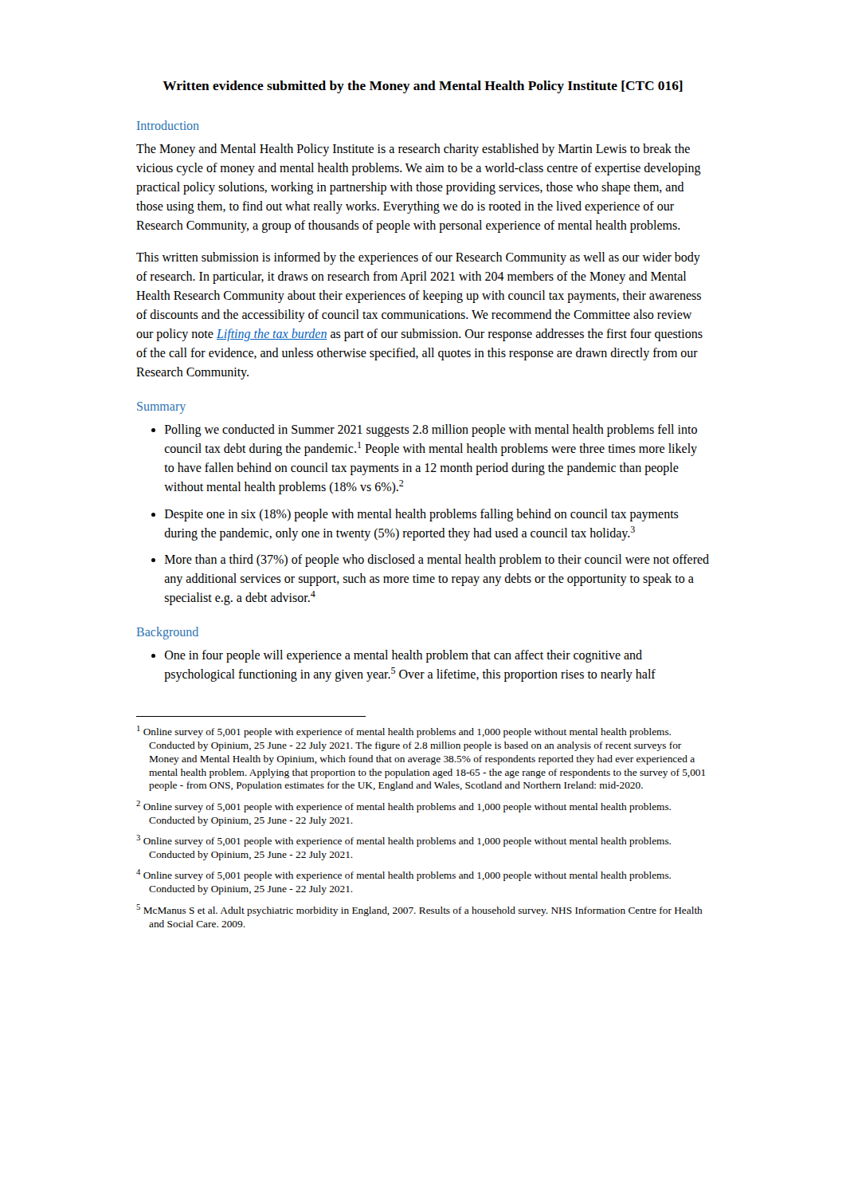Written evidence submitted by the Money and Mental Health Policy Institute [CTC 016]
Introduction
The Money and Mental Health Policy Institute is a research charity established by Martin Lewis to break the vicious cycle of money and mental health problems. We aim to be a world-class centre of expertise developing practical policy solutions, working in partnership with those providing services, those who shape them, and those using them, to find out what really works. Everything we do is rooted in the lived experience of our Research Community, a group of thousands of people with personal experience of mental health problems.
This written submission is informed by the experiences of our Research Community as well as our wider body of research. In particular, it draws on research from April 2021 with 204 members of the Money and Mental Health Research Community about their experiences of keeping up with council tax payments, their awareness of discounts and the accessibility of council tax communications. We recommend the Committee also review our policy note Lifting the tax burden as part of our submission. Our response addresses the first four questions of the call for evidence, and unless otherwise specified, all quotes in this response are drawn directly from our Research Community.
Summary
Polling we conducted in Summer 2021 suggests 2.8 million people with mental health problems fell into council tax debt during the pandemic.1 People with mental health problems were three times more likely to have fallen behind on council tax payments in a 12 month period during the pandemic than people without mental health problems (18% vs 6%).2
Despite one in six (18%) people with mental health problems falling behind on council tax payments during the pandemic, only one in twenty (5%) reported they had used a council tax holiday.3
More than a third (37%) of people who disclosed a mental health problem to their council were not offered any additional services or support, such as more time to repay any debts or the opportunity to speak to a specialist e.g. a debt advisor.4
Background
One in four people will experience a mental health problem that can affect their cognitive and psychological functioning in any given year.5 Over a lifetime, this proportion rises to nearly half
1 Online survey of 5,001 people with experience of mental health problems and 1,000 people without mental health problems. Conducted by Opinium, 25 June - 22 July 2021. The figure of 2.8 million people is based on an analysis of recent surveys for Money and Mental Health by Opinium, which found that on average 38.5% of respondents reported they had ever experienced a mental health problem. Applying that proportion to the population aged 18-65 - the age range of respondents to the survey of 5,001 people - from ONS, Population estimates for the UK, England and Wales, Scotland and Northern Ireland: mid-2020.
2 Online survey of 5,001 people with experience of mental health problems and 1,000 people without mental health problems. Conducted by Opinium, 25 June - 22 July 2021.
3 Online survey of 5,001 people with experience of mental health problems and 1,000 people without mental health problems. Conducted by Opinium, 25 June - 22 July 2021.
4 Online survey of 5,001 people with experience of mental health problems and 1,000 people without mental health problems. Conducted by Opinium, 25 June - 22 July 2021.
5 McManus S et al. Adult psychiatric morbidity in England, 2007. Results of a household survey. NHS Information Centre for Health and Social Care. 2009.